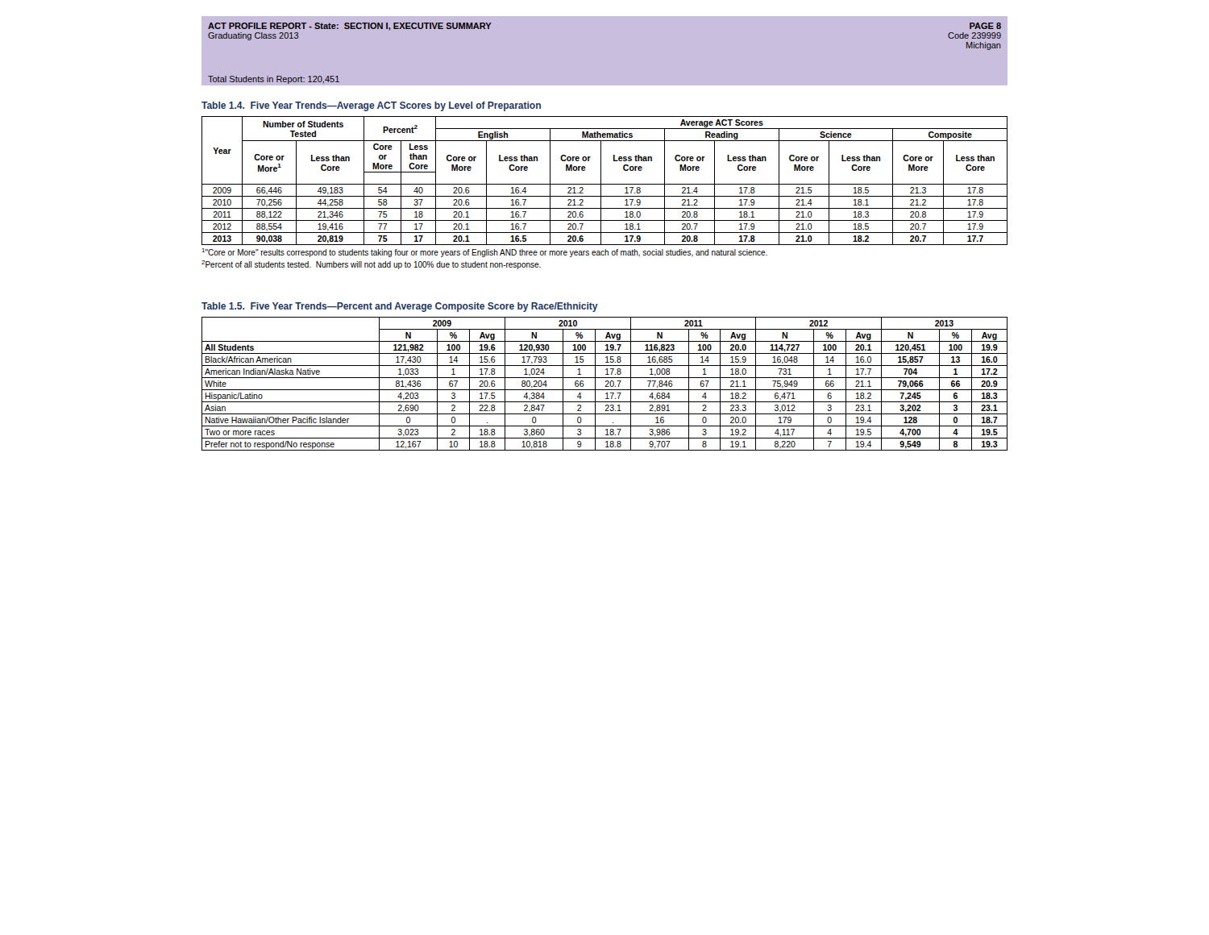ACT PROFILE REPORT - State: SECTION I, EXECUTIVE SUMMARY
Graduating Class 2013
PAGE 8
Code 239999
Michigan
Total Students in Report: 120,451
Table 1.4. Five Year Trends—Average ACT Scores by Level of Preparation
| Year | Number of Students Tested | Percent 2 | Average ACT Scores |
| --- | --- | --- | --- |
| English | Mathematics | Reading | Science | Composite |
| Core or More 1 | Less than Core | Core or More | Less than Core | Core or More | Less than Core | Core or More | Less than Core | Core or More | Less than Core | Core or More | Less than Core | Core or More | Less than Core |
| 2009 | 66,446 | 49,183 | 54 | 40 | 20.6 | 16.4 | 21.2 | 17.8 | 21.4 | 17.8 | 21.5 | 18.5 | 21.3 | 17.8 |
| 2010 | 70,256 | 44,258 | 58 | 37 | 20.6 | 16.7 | 21.2 | 17.9 | 21.2 | 17.9 | 21.4 | 18.1 | 21.2 | 17.8 |
| 2011 | 88,122 | 21,346 | 75 | 18 | 20.1 | 16.7 | 20.6 | 18.0 | 20.8 | 18.1 | 21.0 | 18.3 | 20.8 | 17.9 |
| 2012 | 88,554 | 19,416 | 77 | 17 | 20.1 | 16.7 | 20.7 | 18.1 | 20.7 | 17.9 | 21.0 | 18.5 | 20.7 | 17.9 |
| 2013 | 90,038 | 20,819 | 75 | 17 | 20.1 | 16.5 | 20.6 | 17.9 | 20.8 | 17.8 | 21.0 | 18.2 | 20.7 | 17.7 |
1"Core or More" results correspond to students taking four or more years of English AND three or more years each of math, social studies, and natural science.
2Percent of all students tested. Numbers will not add up to 100% due to student non-response.
Table 1.5. Five Year Trends—Percent and Average Composite Score by Race/Ethnicity
| | 2009 | 2010 | 2011 | 2012 | 2013 |
| --- | --- | --- | --- | --- | --- |
| N | % | Avg | N | % | Avg | N | % | Avg | N | % | Avg | N | % | Avg |
| All Students | 121,982 | 100 | 19.6 | 120,930 | 100 | 19.7 | 116,823 | 100 | 20.0 | 114,727 | 100 | 20.1 | 120,451 | 100 | 19.9 |
| Black/African American | 17,430 | 14 | 15.6 | 17,793 | 15 | 15.8 | 16,685 | 14 | 15.9 | 16,048 | 14 | 16.0 | 15,857 | 13 | 16.0 |
| American Indian/Alaska Native | 1,033 | 1 | 17.8 | 1,024 | 1 | 17.8 | 1,008 | 1 | 18.0 | 731 | 1 | 17.7 | 704 | 1 | 17.2 |
| White | 81,436 | 67 | 20.6 | 80,204 | 66 | 20.7 | 77,846 | 67 | 21.1 | 75,949 | 66 | 21.1 | 79,066 | 66 | 20.9 |
| Hispanic/Latino | 4,203 | 3 | 17.5 | 4,384 | 4 | 17.7 | 4,684 | 4 | 18.2 | 6,471 | 6 | 18.2 | 7,245 | 6 | 18.3 |
| Asian | 2,690 | 2 | 22.8 | 2,847 | 2 | 23.1 | 2,891 | 2 | 23.3 | 3,012 | 3 | 23.1 | 3,202 | 3 | 23.1 |
| Native Hawaiian/Other Pacific Islander | 0 | 0 | . | 0 | 0 | . | 16 | 0 | 20.0 | 179 | 0 | 19.4 | 128 | 0 | 18.7 |
| Two or more races | 3,023 | 2 | 18.8 | 3,860 | 3 | 18.7 | 3,986 | 3 | 19.2 | 4,117 | 4 | 19.5 | 4,700 | 4 | 19.5 |
| Prefer not to respond/No response | 12,167 | 10 | 18.8 | 10,818 | 9 | 18.8 | 9,707 | 8 | 19.1 | 8,220 | 7 | 19.4 | 9,549 | 8 | 19.3 |